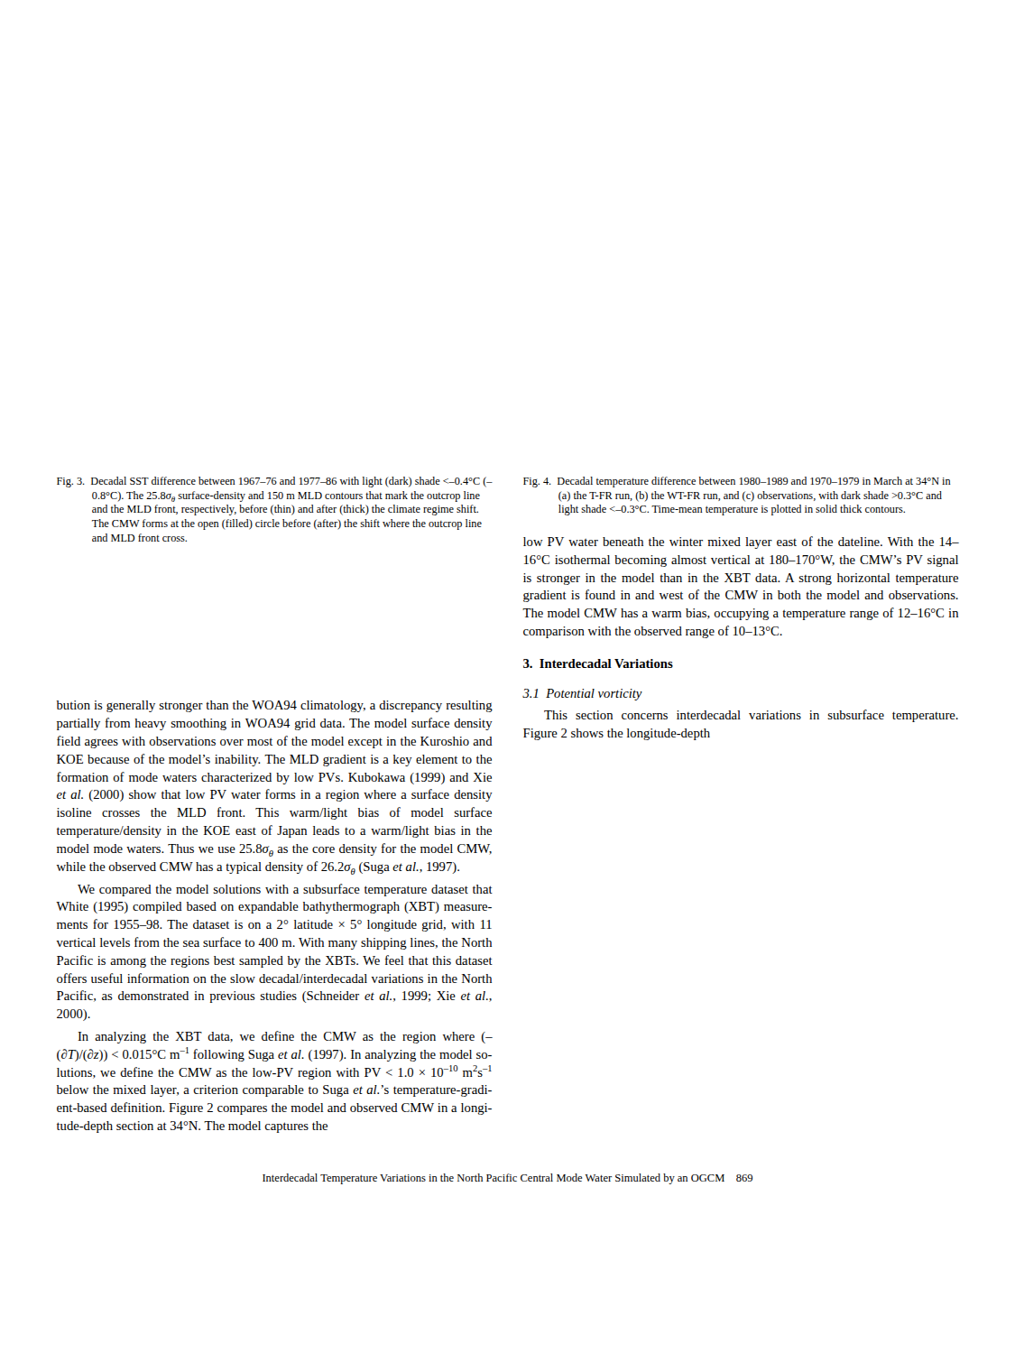Fig. 3. Decadal SST difference between 1967–76 and 1977–86 with light (dark) shade <–0.4°C (–0.8°C). The 25.8σθ surface-density and 150 m MLD contours that mark the outcrop line and the MLD front, respectively, before (thin) and after (thick) the climate regime shift. The CMW forms at the open (filled) circle before (after) the shift where the outcrop line and MLD front cross.
bution is generally stronger than the WOA94 climatology, a discrepancy resulting partially from heavy smoothing in WOA94 grid data. The model surface density field agrees with observations over most of the model except in the Kuroshio and KOE because of the model’s inability. The MLD gradient is a key element to the formation of mode waters characterized by low PVs. Kubokawa (1999) and Xie et al. (2000) show that low PV water forms in a region where a surface density isoline crosses the MLD front. This warm/light bias of model surface temperature/density in the KOE east of Japan leads to a warm/light bias in the model mode waters. Thus we use 25.8σθ as the core density for the model CMW, while the observed CMW has a typical density of 26.2σθ (Suga et al., 1997).
We compared the model solutions with a subsurface temperature dataset that White (1995) compiled based on expandable bathythermograph (XBT) measurements for 1955–98. The dataset is on a 2° latitude × 5° longitude grid, with 11 vertical levels from the sea surface to 400 m. With many shipping lines, the North Pacific is among the regions best sampled by the XBTs. We feel that this dataset offers useful information on the slow decadal/interdecadal variations in the North Pacific, as demonstrated in previous studies (Schneider et al., 1999; Xie et al., 2000).
In analyzing the XBT data, we define the CMW as the region where (–(∂T)/(∂z)) < 0.015°C m–1 following Suga et al. (1997). In analyzing the model solutions, we define the CMW as the low-PV region with PV < 1.0 × 10–10 m2s–1 below the mixed layer, a criterion comparable to Suga et al.’s temperature-gradient-based definition. Figure 2 compares the model and observed CMW in a longitude-depth section at 34°N. The model captures the
Fig. 4. Decadal temperature difference between 1980–1989 and 1970–1979 in March at 34°N in (a) the T-FR run, (b) the WT-FR run, and (c) observations, with dark shade >0.3°C and light shade <–0.3°C. Time-mean temperature is plotted in solid thick contours.
low PV water beneath the winter mixed layer east of the dateline. With the 14–16°C isothermal becoming almost vertical at 180–170°W, the CMW’s PV signal is stronger in the model than in the XBT data. A strong horizontal temperature gradient is found in and west of the CMW in both the model and observations. The model CMW has a warm bias, occupying a temperature range of 12–16°C in comparison with the observed range of 10–13°C.
3. Interdecadal Variations
3.1 Potential vorticity
This section concerns interdecadal variations in subsurface temperature. Figure 2 shows the longitude-depth
Interdecadal Temperature Variations in the North Pacific Central Mode Water Simulated by an OGCM 869